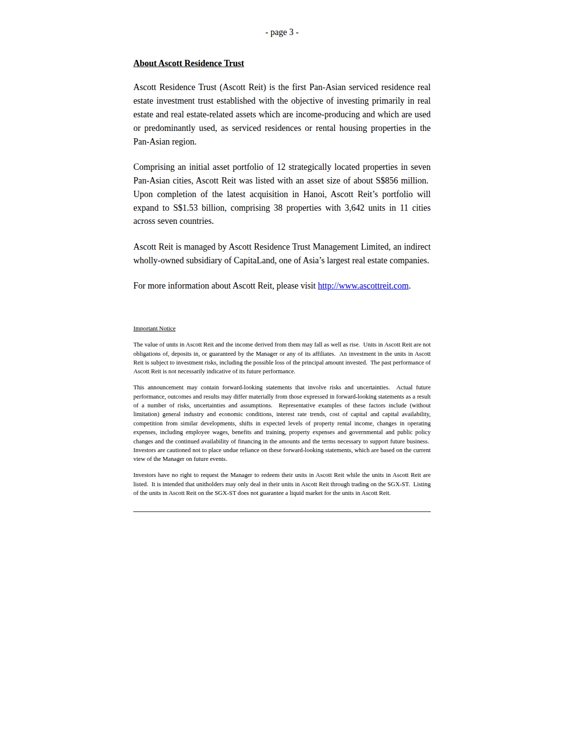- page 3 -
About Ascott Residence Trust
Ascott Residence Trust (Ascott Reit) is the first Pan-Asian serviced residence real estate investment trust established with the objective of investing primarily in real estate and real estate-related assets which are income-producing and which are used or predominantly used, as serviced residences or rental housing properties in the Pan-Asian region.
Comprising an initial asset portfolio of 12 strategically located properties in seven Pan-Asian cities, Ascott Reit was listed with an asset size of about S$856 million. Upon completion of the latest acquisition in Hanoi, Ascott Reit’s portfolio will expand to S$1.53 billion, comprising 38 properties with 3,642 units in 11 cities across seven countries.
Ascott Reit is managed by Ascott Residence Trust Management Limited, an indirect wholly-owned subsidiary of CapitaLand, one of Asia’s largest real estate companies.
For more information about Ascott Reit, please visit http://www.ascottreit.com.
Important Notice
The value of units in Ascott Reit and the income derived from them may fall as well as rise. Units in Ascott Reit are not obligations of, deposits in, or guaranteed by the Manager or any of its affiliates. An investment in the units in Ascott Reit is subject to investment risks, including the possible loss of the principal amount invested. The past performance of Ascott Reit is not necessarily indicative of its future performance.
This announcement may contain forward-looking statements that involve risks and uncertainties. Actual future performance, outcomes and results may differ materially from those expressed in forward-looking statements as a result of a number of risks, uncertainties and assumptions. Representative examples of these factors include (without limitation) general industry and economic conditions, interest rate trends, cost of capital and capital availability, competition from similar developments, shifts in expected levels of property rental income, changes in operating expenses, including employee wages, benefits and training, property expenses and governmental and public policy changes and the continued availability of financing in the amounts and the terms necessary to support future business. Investors are cautioned not to place undue reliance on these forward-looking statements, which are based on the current view of the Manager on future events.
Investors have no right to request the Manager to redeem their units in Ascott Reit while the units in Ascott Reit are listed. It is intended that unitholders may only deal in their units in Ascott Reit through trading on the SGX-ST. Listing of the units in Ascott Reit on the SGX-ST does not guarantee a liquid market for the units in Ascott Reit.